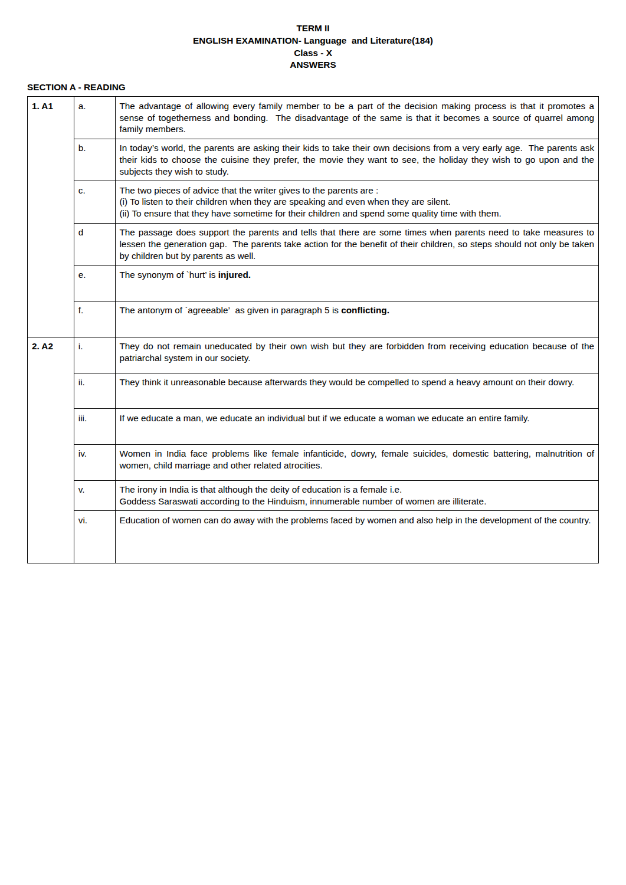TERM II
ENGLISH EXAMINATION- Language and Literature(184)
Class - X
ANSWERS
SECTION A - READING
| 1. A1 | a. | The advantage of allowing every family member to be a part of the decision making process is that it promotes a sense of togetherness and bonding. The disadvantage of the same is that it becomes a source of quarrel among family members. |
| b. | In today’s world, the parents are asking their kids to take their own decisions from a very early age. The parents ask their kids to choose the cuisine they prefer, the movie they want to see, the holiday they wish to go upon and the subjects they wish to study. |
| c. | The two pieces of advice that the writer gives to the parents are : (i) To listen to their children when they are speaking and even when they are silent. (ii) To ensure that they have sometime for their children and spend some quality time with them. |
| d | The passage does support the parents and tells that there are some times when parents need to take measures to lessen the generation gap. The parents take action for the benefit of their children, so steps should not only be taken by children but by parents as well. |
| e. | The synonym of `hurt’ is injured. |
| f. | The antonym of `agreeable’ as given in paragraph 5 is conflicting. |
| 2. A2 | i. | They do not remain uneducated by their own wish but they are forbidden from receiving education because of the patriarchal system in our society. |
| ii. | They think it unreasonable because afterwards they would be compelled to spend a heavy amount on their dowry. |
| iii. | If we educate a man, we educate an individual but if we educate a woman we educate an entire family. |
| iv. | Women in India face problems like female infanticide, dowry, female suicides, domestic battering, malnutrition of women, child marriage and other related atrocities. |
| v. | The irony in India is that although the deity of education is a female i.e. Goddess Saraswati according to the Hinduism, innumerable number of women are illiterate. |
| vi. | Education of women can do away with the problems faced by women and also help in the development of the country. |